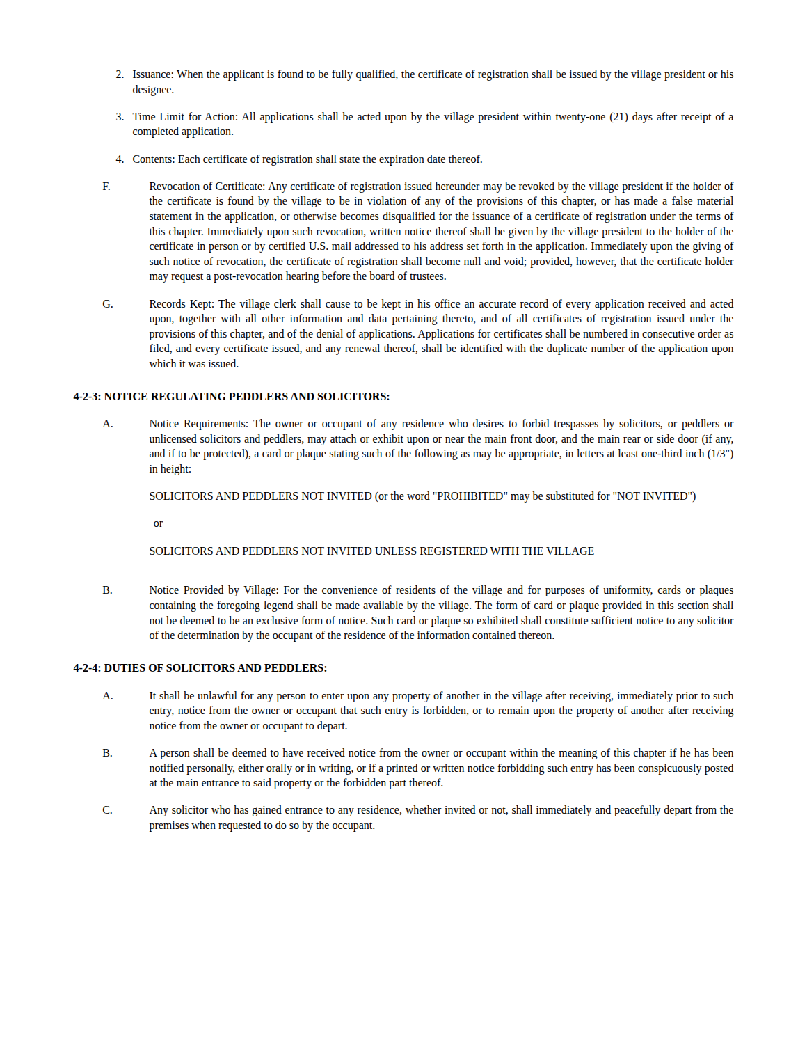Issuance: When the applicant is found to be fully qualified, the certificate of registration shall be issued by the village president or his designee.
Time Limit for Action: All applications shall be acted upon by the village president within twenty-one (21) days after receipt of a completed application.
Contents: Each certificate of registration shall state the expiration date thereof.
F.
Revocation of Certificate: Any certificate of registration issued hereunder may be revoked by the village president if the holder of the certificate is found by the village to be in violation of any of the provisions of this chapter, or has made a false material statement in the application, or otherwise becomes disqualified for the issuance of a certificate of registration under the terms of this chapter. Immediately upon such revocation, written notice thereof shall be given by the village president to the holder of the certificate in person or by certified U.S. mail addressed to his address set forth in the application. Immediately upon the giving of such notice of revocation, the certificate of registration shall become null and void; provided, however, that the certificate holder may request a post-revocation hearing before the board of trustees.
G.
Records Kept: The village clerk shall cause to be kept in his office an accurate record of every application received and acted upon, together with all other information and data pertaining thereto, and of all certificates of registration issued under the provisions of this chapter, and of the denial of applications. Applications for certificates shall be numbered in consecutive order as filed, and every certificate issued, and any renewal thereof, shall be identified with the duplicate number of the application upon which it was issued.
4-2-3: NOTICE REGULATING PEDDLERS AND SOLICITORS:
A.
Notice Requirements: The owner or occupant of any residence who desires to forbid trespasses by solicitors, or peddlers or unlicensed solicitors and peddlers, may attach or exhibit upon or near the main front door, and the main rear or side door (if any, and if to be protected), a card or plaque stating such of the following as may be appropriate, in letters at least one-third inch (1/3") in height:
SOLICITORS AND PEDDLERS NOT INVITED (or the word "PROHIBITED" may be substituted for "NOT INVITED")
or
SOLICITORS AND PEDDLERS NOT INVITED UNLESS REGISTERED WITH THE VILLAGE
B.
Notice Provided by Village: For the convenience of residents of the village and for purposes of uniformity, cards or plaques containing the foregoing legend shall be made available by the village. The form of card or plaque provided in this section shall not be deemed to be an exclusive form of notice. Such card or plaque so exhibited shall constitute sufficient notice to any solicitor of the determination by the occupant of the residence of the information contained thereon.
4-2-4: DUTIES OF SOLICITORS AND PEDDLERS:
A.
It shall be unlawful for any person to enter upon any property of another in the village after receiving, immediately prior to such entry, notice from the owner or occupant that such entry is forbidden, or to remain upon the property of another after receiving notice from the owner or occupant to depart.
B.
A person shall be deemed to have received notice from the owner or occupant within the meaning of this chapter if he has been notified personally, either orally or in writing, or if a printed or written notice forbidding such entry has been conspicuously posted at the main entrance to said property or the forbidden part thereof.
C.
Any solicitor who has gained entrance to any residence, whether invited or not, shall immediately and peacefully depart from the premises when requested to do so by the occupant.